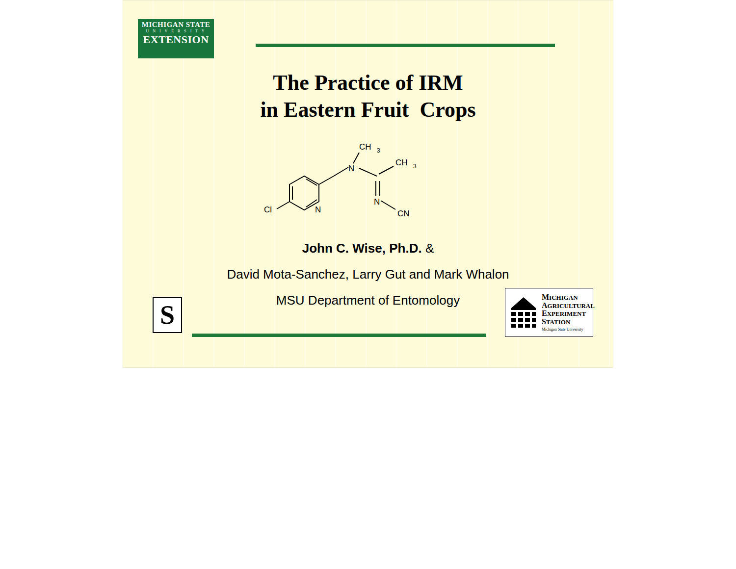MICHIGAN STATE
U N I V E R S I T Y
EXTENSION
The Practice of IRM
in Eastern Fruit Crops
Cl N N CH 3 CH 3 N CN
John C. Wise, Ph.D. &
David Mota-Sanchez, Larry Gut and Mark Whalon
MSU Department of Entomology
S
MICHIGAN
AGRICULTURAL
EXPERIMENT
STATION
Michigan State University